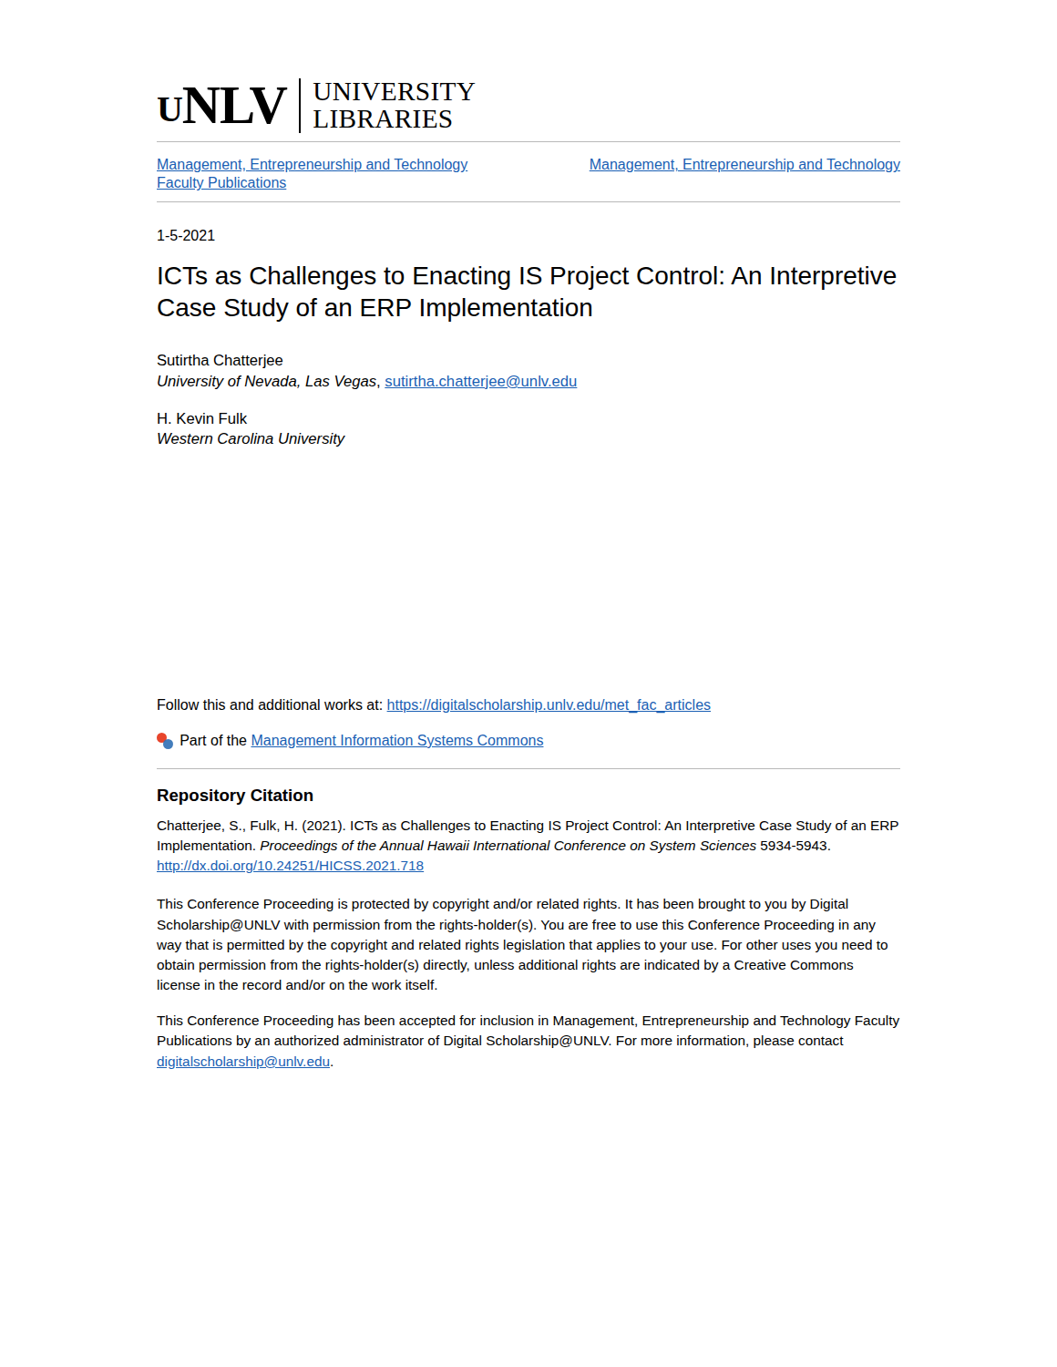UNLV
UNIVERSITY LIBRARIES
Management, Entrepreneurship and Technology Faculty Publications
Management, Entrepreneurship and Technology
1-5-2021
ICTs as Challenges to Enacting IS Project Control: An Interpretive Case Study of an ERP Implementation
Sutirtha Chatterjee University of Nevada, Las Vegas, sutirtha.chatterjee@unlv.edu
H. Kevin Fulk Western Carolina University
Follow this and additional works at: https://digitalscholarship.unlv.edu/met_fac_articles
Part of the Management Information Systems Commons
Repository Citation
Chatterjee, S., Fulk, H. (2021). ICTs as Challenges to Enacting IS Project Control: An Interpretive Case Study of an ERP Implementation. Proceedings of the Annual Hawaii International Conference on System Sciences 5934-5943.
http://dx.doi.org/10.24251/HICSS.2021.718
This Conference Proceeding is protected by copyright and/or related rights. It has been brought to you by Digital Scholarship@UNLV with permission from the rights-holder(s). You are free to use this Conference Proceeding in any way that is permitted by the copyright and related rights legislation that applies to your use. For other uses you need to obtain permission from the rights-holder(s) directly, unless additional rights are indicated by a Creative Commons license in the record and/or on the work itself.
This Conference Proceeding has been accepted for inclusion in Management, Entrepreneurship and Technology Faculty Publications by an authorized administrator of Digital Scholarship@UNLV. For more information, please contact digitalscholarship@unlv.edu.